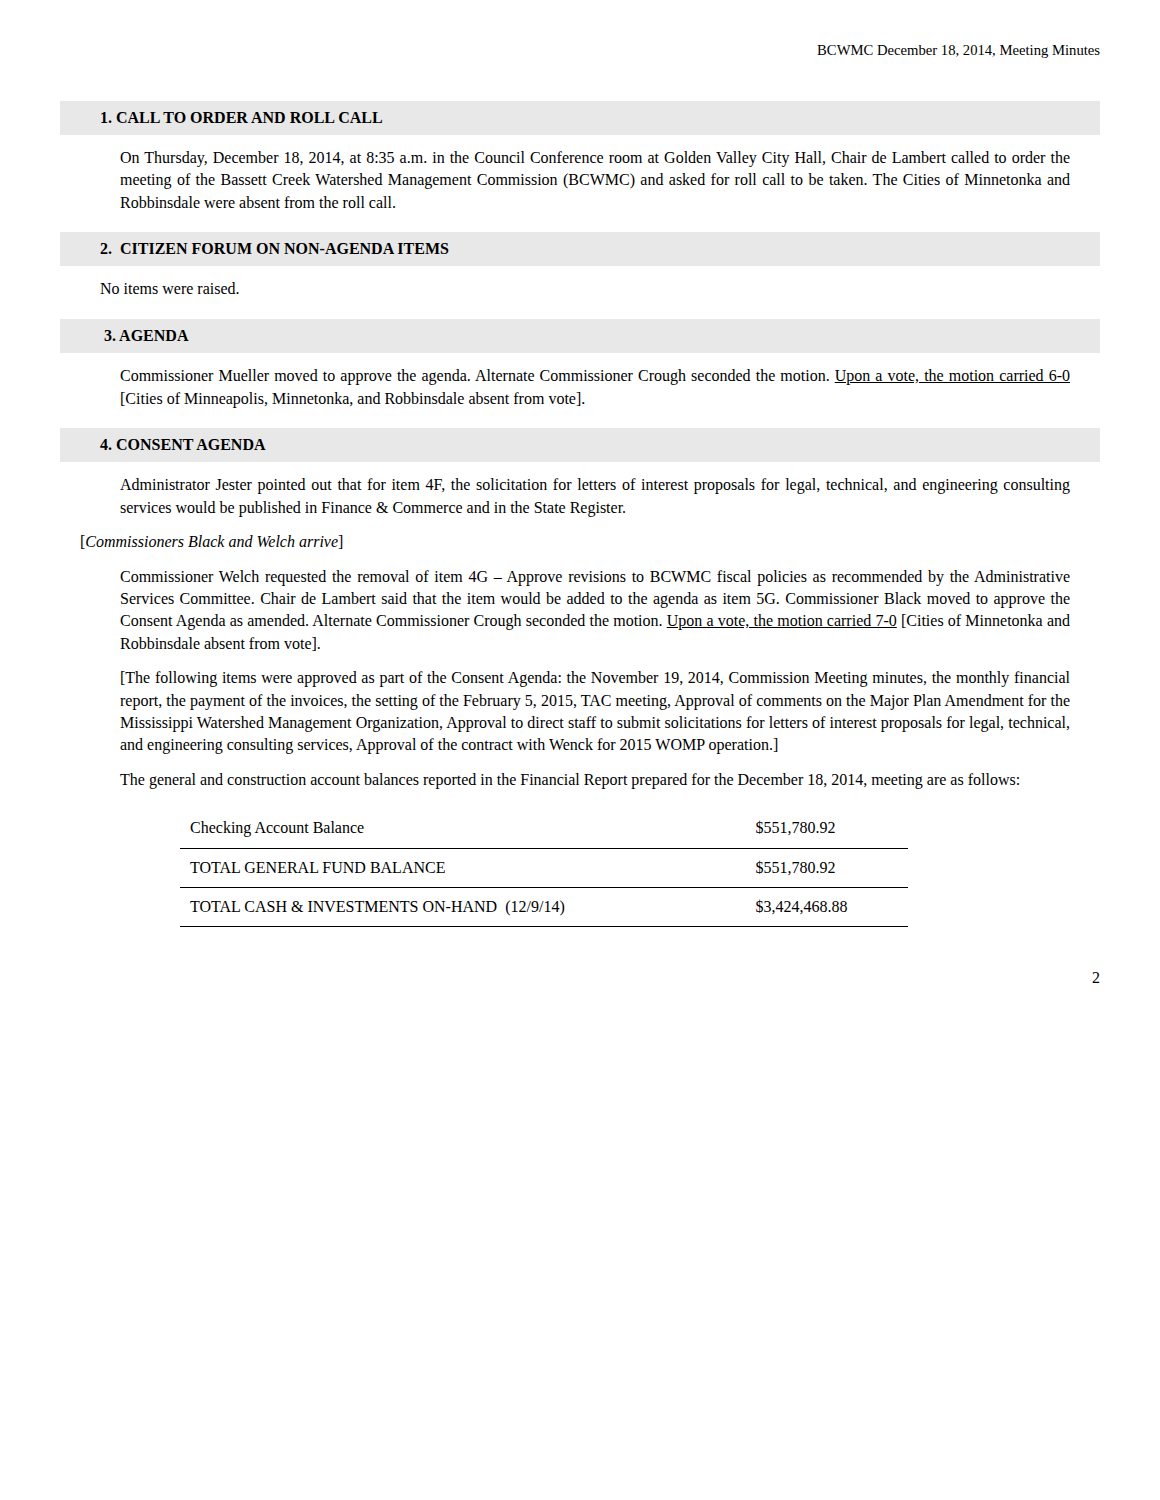BCWMC December 18, 2014, Meeting Minutes
1. CALL TO ORDER AND ROLL CALL
On Thursday, December 18, 2014, at 8:35 a.m. in the Council Conference room at Golden Valley City Hall, Chair de Lambert called to order the meeting of the Bassett Creek Watershed Management Commission (BCWMC) and asked for roll call to be taken. The Cities of Minnetonka and Robbinsdale were absent from the roll call.
2. CITIZEN FORUM ON NON-AGENDA ITEMS
No items were raised.
3. AGENDA
Commissioner Mueller moved to approve the agenda. Alternate Commissioner Crough seconded the motion. Upon a vote, the motion carried 6-0 [Cities of Minneapolis, Minnetonka, and Robbinsdale absent from vote].
4. CONSENT AGENDA
Administrator Jester pointed out that for item 4F, the solicitation for letters of interest proposals for legal, technical, and engineering consulting services would be published in Finance & Commerce and in the State Register.
[Commissioners Black and Welch arrive]
Commissioner Welch requested the removal of item 4G – Approve revisions to BCWMC fiscal policies as recommended by the Administrative Services Committee. Chair de Lambert said that the item would be added to the agenda as item 5G. Commissioner Black moved to approve the Consent Agenda as amended. Alternate Commissioner Crough seconded the motion. Upon a vote, the motion carried 7-0 [Cities of Minnetonka and Robbinsdale absent from vote].
[The following items were approved as part of the Consent Agenda: the November 19, 2014, Commission Meeting minutes, the monthly financial report, the payment of the invoices, the setting of the February 5, 2015, TAC meeting, Approval of comments on the Major Plan Amendment for the Mississippi Watershed Management Organization, Approval to direct staff to submit solicitations for letters of interest proposals for legal, technical, and engineering consulting services, Approval of the contract with Wenck for 2015 WOMP operation.]
The general and construction account balances reported in the Financial Report prepared for the December 18, 2014, meeting are as follows:
| Checking Account Balance | $551,780.92 |
| TOTAL GENERAL FUND BALANCE | $551,780.92 |
| TOTAL CASH & INVESTMENTS ON-HAND (12/9/14) | $3,424,468.88 |
2